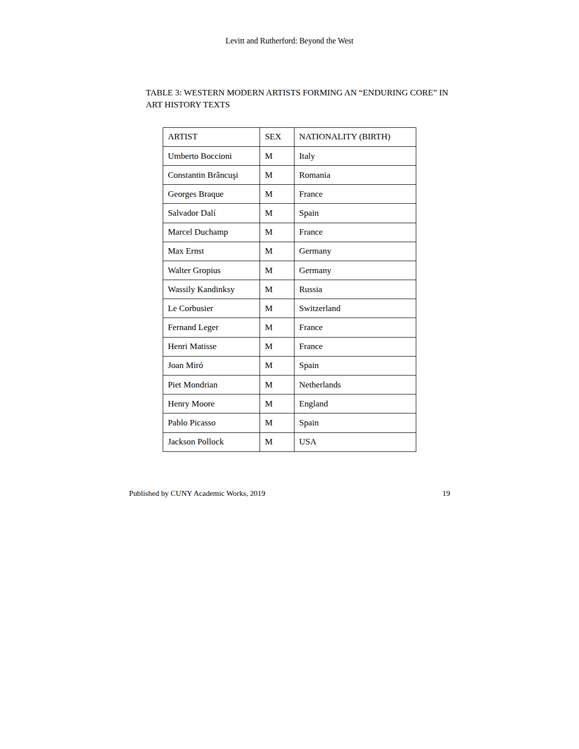Levitt and Rutherford: Beyond the West
TABLE 3: WESTERN MODERN ARTISTS FORMING AN “ENDURING CORE” IN ART HISTORY TEXTS
| ARTIST | SEX | NATIONALITY (BIRTH) |
| Umberto Boccioni | M | Italy |
| Constantin Brâncuşi | M | Romania |
| Georges Braque | M | France |
| Salvador Dalí | M | Spain |
| Marcel Duchamp | M | France |
| Max Ernst | M | Germany |
| Walter Gropius | M | Germany |
| Wassily Kandinksy | M | Russia |
| Le Corbusier | M | Switzerland |
| Fernand Leger | M | France |
| Henri Matisse | M | France |
| Joan Miró | M | Spain |
| Piet Mondrian | M | Netherlands |
| Henry Moore | M | England |
| Pablo Picasso | M | Spain |
| Jackson Pollock | M | USA |
Published by CUNY Academic Works, 2019
19